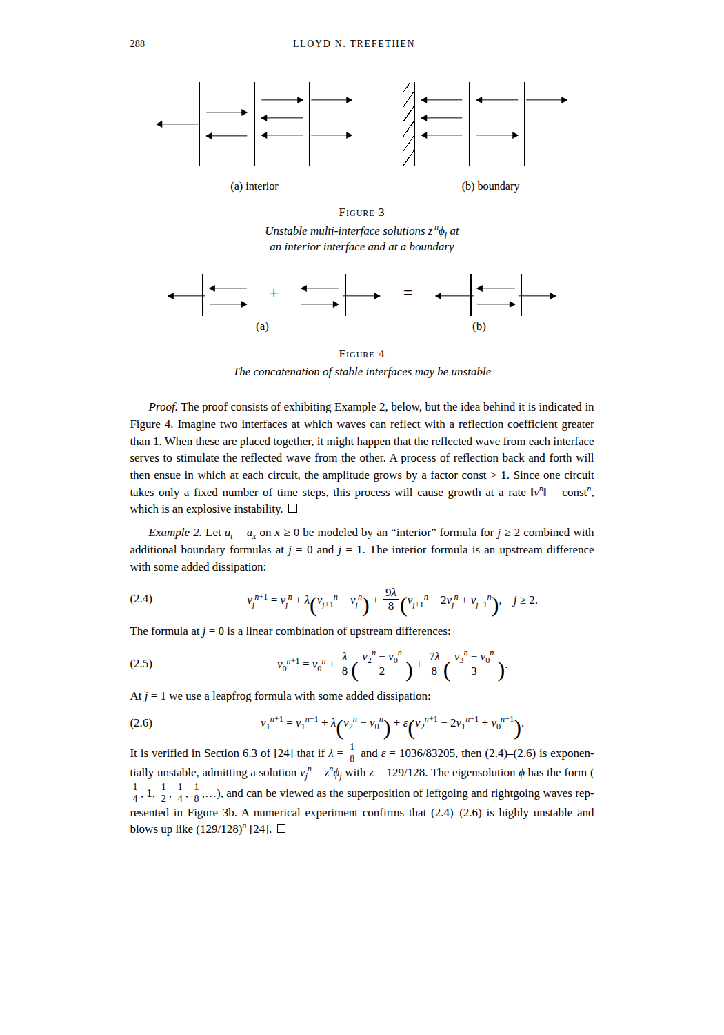288
Lloyd N. Trefethen
(a) interior
(b) boundary
Figure 3
Unstable multi-interface solutions z nϕj at
an interior interface and at a boundary
+
=
(a) (b)
Figure 4
The concatenation of stable interfaces may be unstable
Proof. The proof consists of exhibiting Example 2, below, but the idea behind it is indicated in Figure 4. Imagine two interfaces at which waves can reflect with a reflection coefficient greater than 1. When these are placed together, it might happen that the reflected wave from each interface serves to stimulate the reflected wave from the other. A process of reflection back and forth will then ensue in which at each circuit, the amplitude grows by a factor const > 1. Since one circuit takes only a fixed number of time steps, this process will cause growth at a rate ‖vn‖ = constn, which is an explosive instability.
Example 2. Let ut = ux on x ≥ 0 be modeled by an “interior” formula for j ≥ 2 combined with additional boundary formulas at j = 0 and j = 1. The interior formula is an upstream difference with some added dissipation:
(2.4)
vjn+1 = vjn + λ(vj+1n − vjn) + 9λ 8(vj+1n − 2vjn + vj−1n), j ≥ 2.
The formula at j = 0 is a linear combination of upstream differences:
(2.5)
v0n+1 = v0n + λ 8(v2n − v0n 2) + 7λ 8(v3n − v0n 3).
At j = 1 we use a leapfrog formula with some added dissipation:
(2.6)
v1n+1 = v1n−1 + λ(v2n − v0n) + ε(v2n+1 − 2v1n+1 + v0n+1).
It is verified in Section 6.3 of [24] that if λ = 18 and ε = 1036/83205, then (2.4)–(2.6) is exponentially unstable, admitting a solution vjn = znϕj with z = 129/128. The eigensolution ϕ has the form (14, 1, 12, 14, 18,…), and can be viewed as the superposition of leftgoing and rightgoing waves represented in Figure 3b. A numerical experiment confirms that (2.4)–(2.6) is highly unstable and blows up like (129/128)n [24].